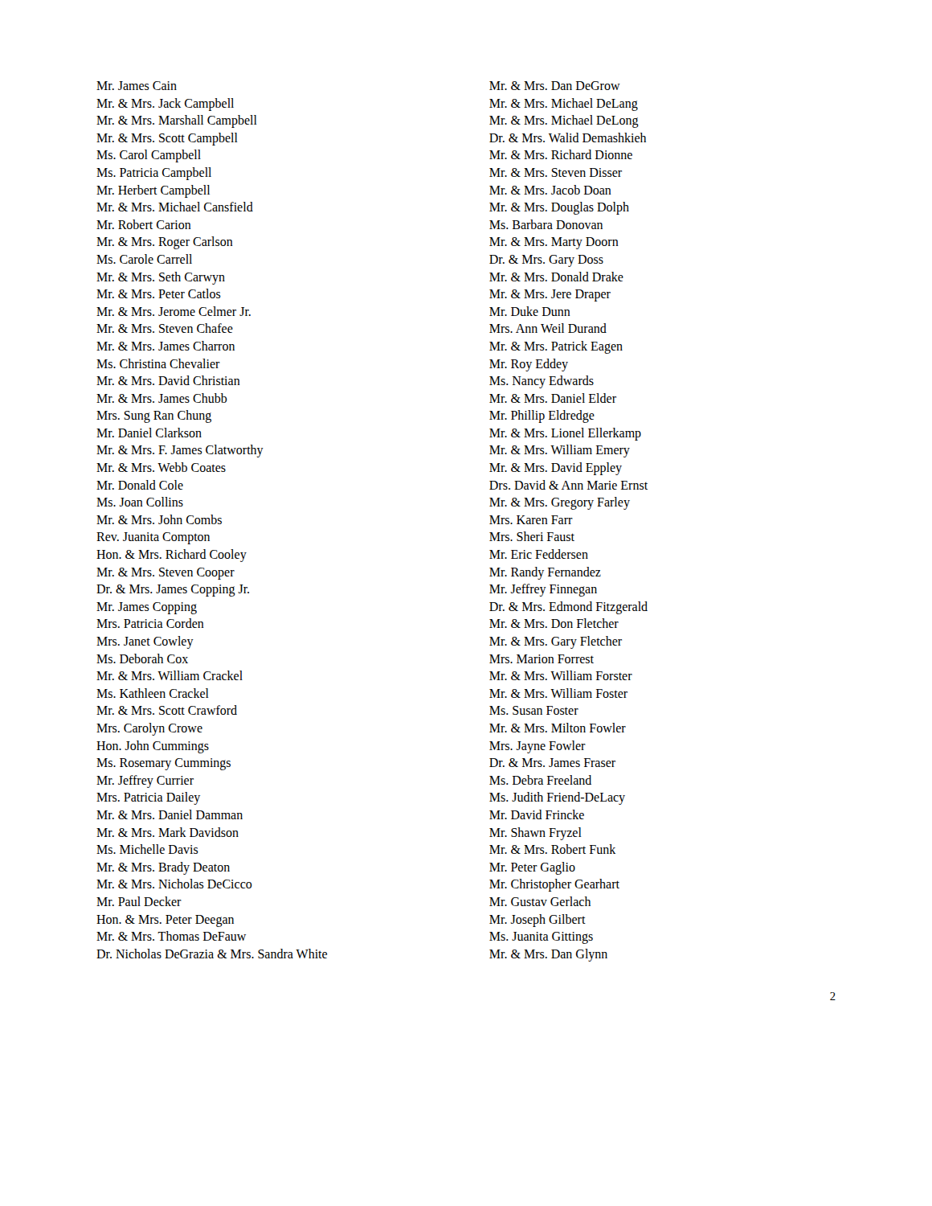Mr. James Cain
Mr. & Mrs. Jack Campbell
Mr. & Mrs. Marshall Campbell
Mr. & Mrs. Scott Campbell
Ms. Carol Campbell
Ms. Patricia Campbell
Mr. Herbert Campbell
Mr. & Mrs. Michael Cansfield
Mr. Robert Carion
Mr. & Mrs. Roger Carlson
Ms. Carole Carrell
Mr. & Mrs. Seth Carwyn
Mr. & Mrs. Peter Catlos
Mr. & Mrs. Jerome Celmer Jr.
Mr. & Mrs. Steven Chafee
Mr. & Mrs. James Charron
Ms. Christina Chevalier
Mr. & Mrs. David Christian
Mr. & Mrs. James Chubb
Mrs. Sung Ran Chung
Mr. Daniel Clarkson
Mr. & Mrs. F. James Clatworthy
Mr. & Mrs. Webb Coates
Mr. Donald Cole
Ms. Joan Collins
Mr. & Mrs. John Combs
Rev. Juanita Compton
Hon. & Mrs. Richard Cooley
Mr. & Mrs. Steven Cooper
Dr. & Mrs. James Copping Jr.
Mr. James Copping
Mrs. Patricia Corden
Mrs. Janet Cowley
Ms. Deborah Cox
Mr. & Mrs. William Crackel
Ms. Kathleen Crackel
Mr. & Mrs. Scott Crawford
Mrs. Carolyn Crowe
Hon. John Cummings
Ms. Rosemary Cummings
Mr. Jeffrey Currier
Mrs. Patricia Dailey
Mr. & Mrs. Daniel Damman
Mr. & Mrs. Mark Davidson
Ms. Michelle Davis
Mr. & Mrs. Brady Deaton
Mr. & Mrs. Nicholas DeCicco
Mr. Paul Decker
Hon. & Mrs. Peter Deegan
Mr. & Mrs. Thomas DeFauw
Dr. Nicholas DeGrazia & Mrs. Sandra White
Mr. & Mrs. Dan DeGrow
Mr. & Mrs. Michael DeLang
Mr. & Mrs. Michael DeLong
Dr. & Mrs. Walid Demashkieh
Mr. & Mrs. Richard Dionne
Mr. & Mrs. Steven Disser
Mr. & Mrs. Jacob Doan
Mr. & Mrs. Douglas Dolph
Ms. Barbara Donovan
Mr. & Mrs. Marty Doorn
Dr. & Mrs. Gary Doss
Mr. & Mrs. Donald Drake
Mr. & Mrs. Jere Draper
Mr. Duke Dunn
Mrs. Ann Weil Durand
Mr. & Mrs. Patrick Eagen
Mr. Roy Eddey
Ms. Nancy Edwards
Mr. & Mrs. Daniel Elder
Mr. Phillip Eldredge
Mr. & Mrs. Lionel Ellerkamp
Mr. & Mrs. William Emery
Mr. & Mrs. David Eppley
Drs. David & Ann Marie Ernst
Mr. & Mrs. Gregory Farley
Mrs. Karen Farr
Mrs. Sheri Faust
Mr. Eric Feddersen
Mr. Randy Fernandez
Mr. Jeffrey Finnegan
Dr. & Mrs. Edmond Fitzgerald
Mr. & Mrs. Don Fletcher
Mr. & Mrs. Gary Fletcher
Mrs. Marion Forrest
Mr. & Mrs. William Forster
Mr. & Mrs. William Foster
Ms. Susan Foster
Mr. & Mrs. Milton Fowler
Mrs. Jayne Fowler
Dr. & Mrs. James Fraser
Ms. Debra Freeland
Ms. Judith Friend-DeLacy
Mr. David Frincke
Mr. Shawn Fryzel
Mr. & Mrs. Robert Funk
Mr. Peter Gaglio
Mr. Christopher Gearhart
Mr. Gustav Gerlach
Mr. Joseph Gilbert
Ms. Juanita Gittings
Mr. & Mrs. Dan Glynn
2